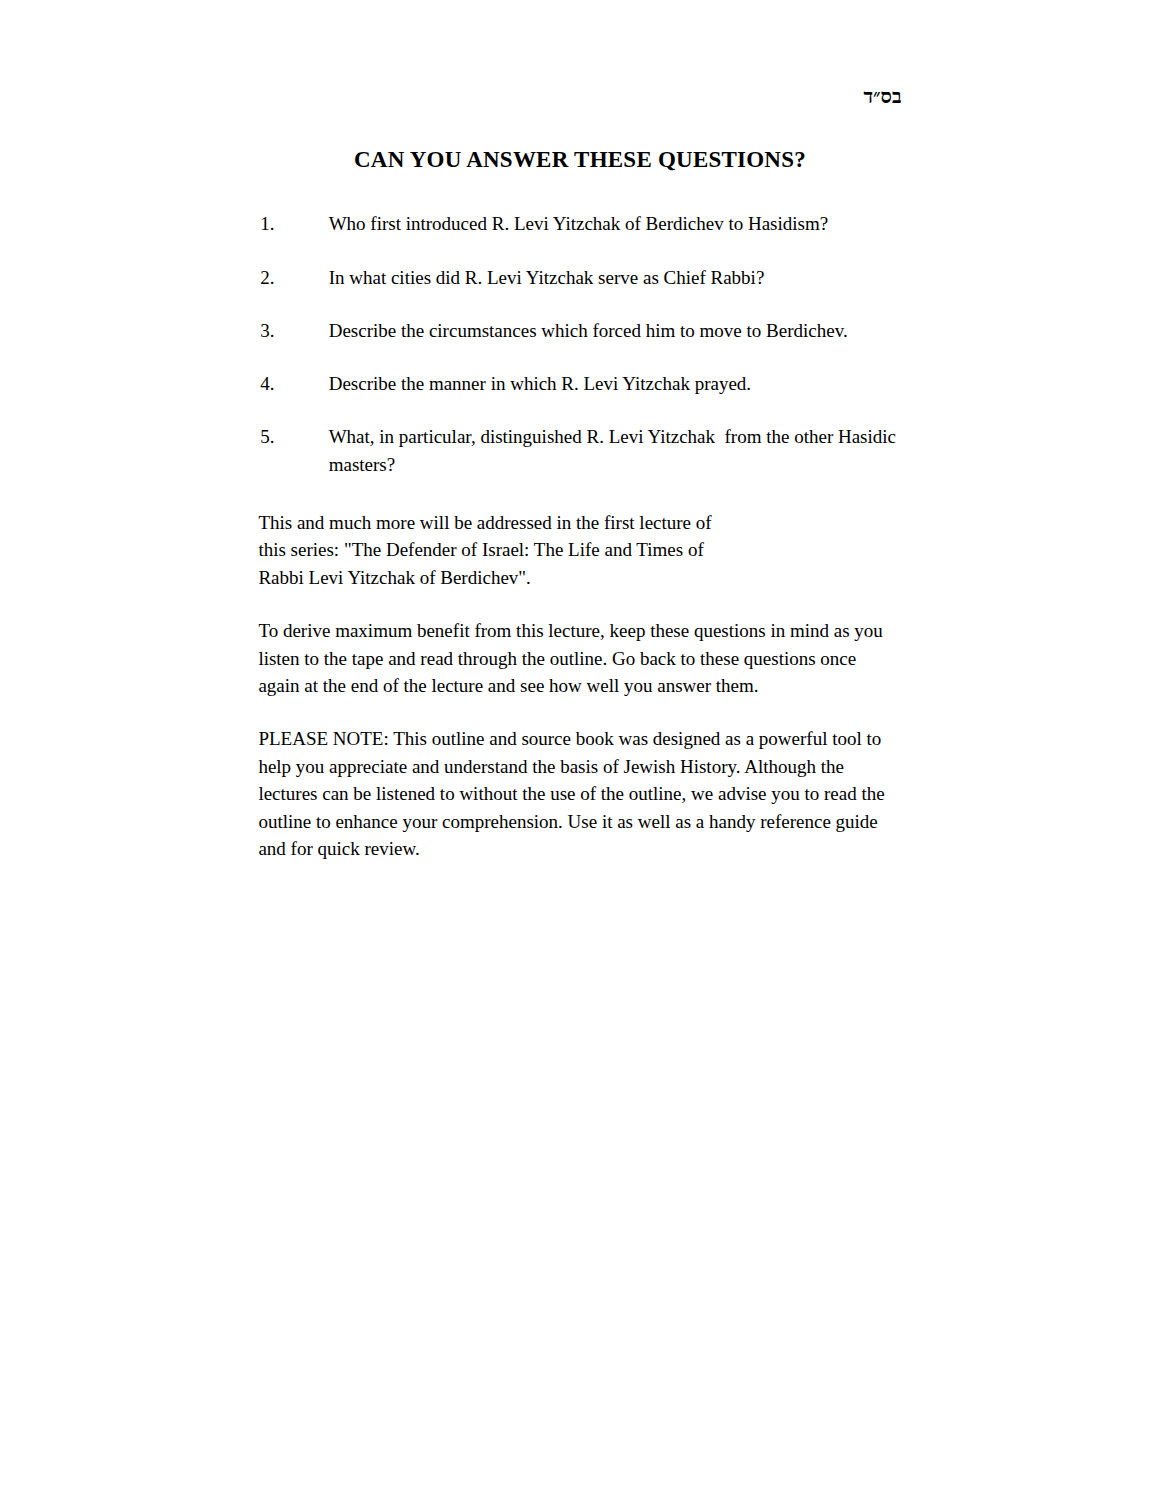בס״ד
CAN YOU ANSWER THESE QUESTIONS?
1. Who first introduced R. Levi Yitzchak of Berdichev to Hasidism?
2. In what cities did R. Levi Yitzchak serve as Chief Rabbi?
3. Describe the circumstances which forced him to move to Berdichev.
4. Describe the manner in which R. Levi Yitzchak prayed.
5. What, in particular, distinguished R. Levi Yitzchak from the other Hasidic masters?
This and much more will be addressed in the first lecture of
this series: "The Defender of Israel: The Life and Times of
Rabbi Levi Yitzchak of Berdichev".
To derive maximum benefit from this lecture, keep these questions in mind as you listen to the tape and read through the outline. Go back to these questions once again at the end of the lecture and see how well you answer them.
PLEASE NOTE: This outline and source book was designed as a powerful tool to help you appreciate and understand the basis of Jewish History. Although the lectures can be listened to without the use of the outline, we advise you to read the outline to enhance your comprehension. Use it as well as a handy reference guide and for quick review.